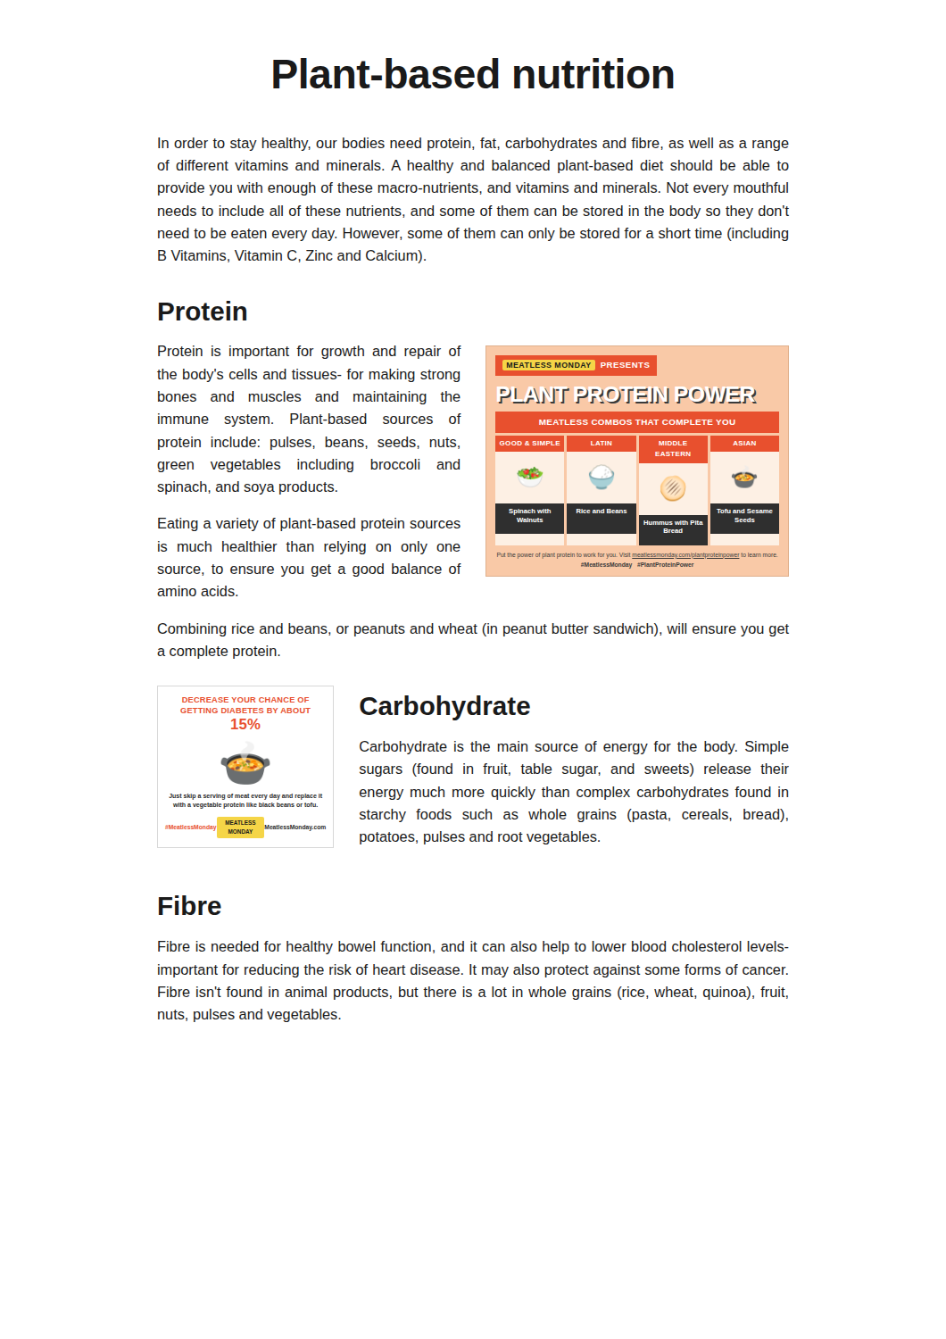Plant-based nutrition
In order to stay healthy, our bodies need protein, fat, carbohydrates and fibre, as well as a range of different vitamins and minerals. A healthy and balanced plant-based diet should be able to provide you with enough of these macro-nutrients, and vitamins and minerals. Not every mouthful needs to include all of these nutrients, and some of them can be stored in the body so they don't need to be eaten every day. However, some of them can only be stored for a short time (including B Vitamins, Vitamin C, Zinc and Calcium).
Protein
MEATLESS MONDAYPRESENTS
PLANT PROTEIN POWER
MEATLESS COMBOS THAT COMPLETE YOU
GOOD & SIMPLE
🥗
Spinach with Walnuts
LATIN
🍚
Rice and Beans
MIDDLE EASTERN
🫓
Hummus with Pita Bread
ASIAN
🍲
Tofu and Sesame Seeds
Put the power of plant protein to work for you. Visit meatlessmonday.com/plantproteinpower to learn more.
#MeatlessMonday #PlantProteinPower
Protein is important for growth and repair of the body's cells and tissues- for making strong bones and muscles and maintaining the immune system. Plant-based sources of protein include: pulses, beans, seeds, nuts, green vegetables including broccoli and spinach, and soya products.
Eating a variety of plant-based protein sources is much healthier than relying on only one source, to ensure you get a good balance of amino acids.
Combining rice and beans, or peanuts and wheat (in peanut butter sandwich), will ensure you get a complete protein.
DECREASE YOUR CHANCE OF
GETTING DIABETES BY ABOUT 15%
🍲
Just skip a serving of meat every day and replace it with a vegetable protein like black beans or tofu.
#MeatlessMonday MEATLESS MONDAY MeatlessMonday.com
Carbohydrate
Carbohydrate is the main source of energy for the body. Simple sugars (found in fruit, table sugar, and sweets) release their energy much more quickly than complex carbohydrates found in starchy foods such as whole grains (pasta, cereals, bread), potatoes, pulses and root vegetables.
Fibre
Fibre is needed for healthy bowel function, and it can also help to lower blood cholesterol levels- important for reducing the risk of heart disease. It may also protect against some forms of cancer. Fibre isn't found in animal products, but there is a lot in whole grains (rice, wheat, quinoa), fruit, nuts, pulses and vegetables.